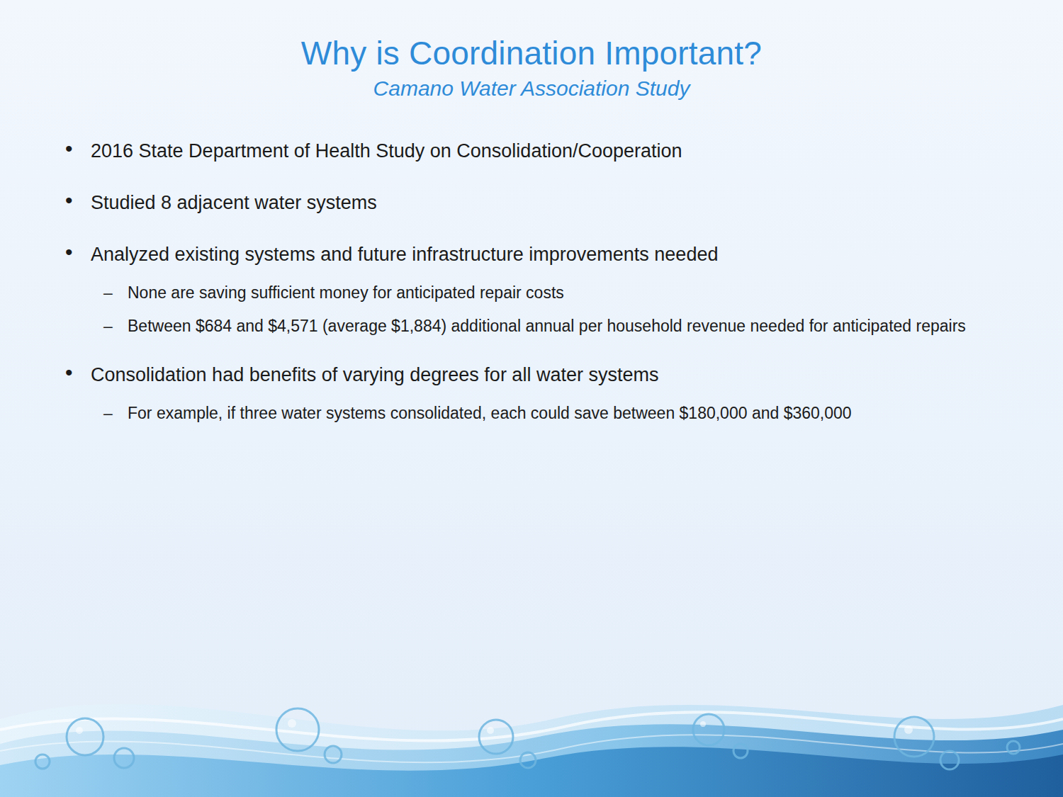Why is Coordination Important?
Camano Water Association Study
2016 State Department of Health Study on Consolidation/Cooperation
Studied 8 adjacent water systems
Analyzed existing systems and future infrastructure improvements needed
None are saving sufficient money for anticipated repair costs
Between $684 and $4,571 (average $1,884) additional annual per household revenue needed for anticipated repairs
Consolidation had benefits of varying degrees for all water systems
For example, if three water systems consolidated, each could save between $180,000 and $360,000